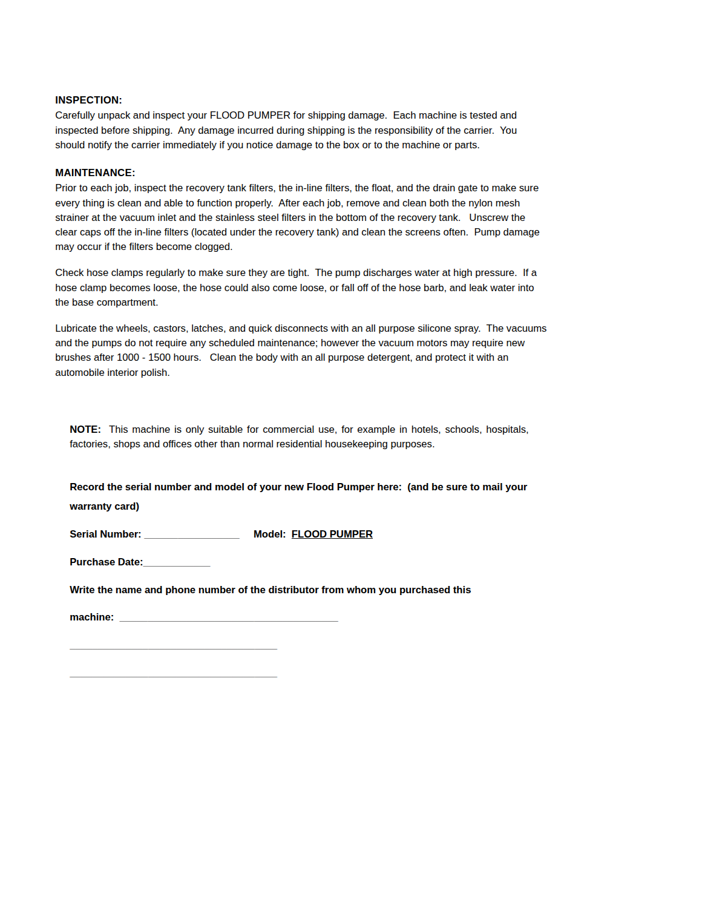INSPECTION:
Carefully unpack and inspect your FLOOD PUMPER for shipping damage. Each machine is tested and inspected before shipping. Any damage incurred during shipping is the responsibility of the carrier. You should notify the carrier immediately if you notice damage to the box or to the machine or parts.
MAINTENANCE:
Prior to each job, inspect the recovery tank filters, the in-line filters, the float, and the drain gate to make sure every thing is clean and able to function properly. After each job, remove and clean both the nylon mesh strainer at the vacuum inlet and the stainless steel filters in the bottom of the recovery tank. Unscrew the clear caps off the in-line filters (located under the recovery tank) and clean the screens often. Pump damage may occur if the filters become clogged.
Check hose clamps regularly to make sure they are tight. The pump discharges water at high pressure. If a hose clamp becomes loose, the hose could also come loose, or fall off of the hose barb, and leak water into the base compartment.
Lubricate the wheels, castors, latches, and quick disconnects with an all purpose silicone spray. The vacuums and the pumps do not require any scheduled maintenance; however the vacuum motors may require new brushes after 1000 - 1500 hours. Clean the body with an all purpose detergent, and protect it with an automobile interior polish.
NOTE: This machine is only suitable for commercial use, for example in hotels, schools, hospitals, factories, shops and offices other than normal residential housekeeping purposes.
Record the serial number and model of your new Flood Pumper here: (and be sure to mail your warranty card)
Serial Number: _________________ Model: FLOOD PUMPER
Purchase Date:____________
Write the name and phone number of the distributor from whom you purchased this
machine: _______________________________________
_____________________________________
_____________________________________